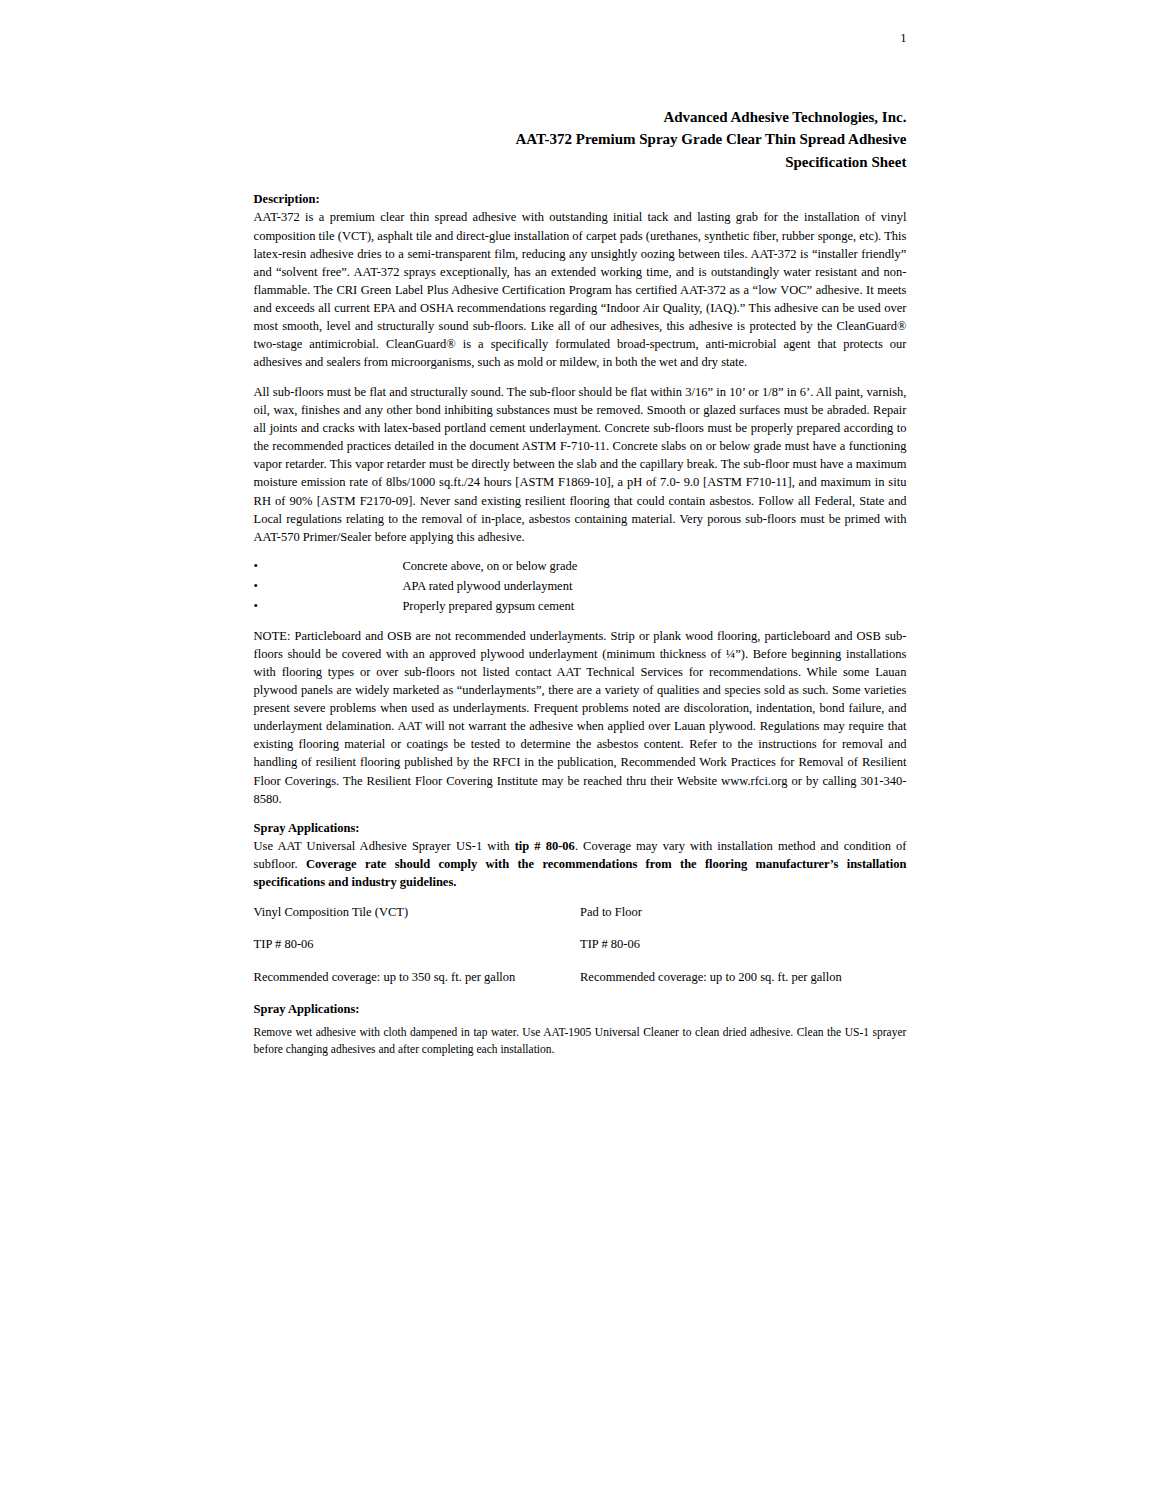1
Advanced Adhesive Technologies, Inc.
AAT-372 Premium Spray Grade Clear Thin Spread Adhesive
Specification Sheet
Description:
AAT-372 is a premium clear thin spread adhesive with outstanding initial tack and lasting grab for the installation of vinyl composition tile (VCT), asphalt tile and direct-glue installation of carpet pads (urethanes, synthetic fiber, rubber sponge, etc). This latex-resin adhesive dries to a semi-transparent film, reducing any unsightly oozing between tiles. AAT-372 is “installer friendly” and “solvent free”. AAT-372 sprays exceptionally, has an extended working time, and is outstandingly water resistant and non-flammable. The CRI Green Label Plus Adhesive Certification Program has certified AAT-372 as a “low VOC” adhesive. It meets and exceeds all current EPA and OSHA recommendations regarding “Indoor Air Quality, (IAQ).” This adhesive can be used over most smooth, level and structurally sound sub-floors. Like all of our adhesives, this adhesive is protected by the CleanGuard® two-stage antimicrobial. CleanGuard® is a specifically formulated broad-spectrum, anti-microbial agent that protects our adhesives and sealers from microorganisms, such as mold or mildew, in both the wet and dry state.
All sub-floors must be flat and structurally sound. The sub-floor should be flat within 3/16” in 10’ or 1/8” in 6’. All paint, varnish, oil, wax, finishes and any other bond inhibiting substances must be removed. Smooth or glazed surfaces must be abraded. Repair all joints and cracks with latex-based portland cement underlayment. Concrete sub-floors must be properly prepared according to the recommended practices detailed in the document ASTM F-710-11. Concrete slabs on or below grade must have a functioning vapor retarder. This vapor retarder must be directly between the slab and the capillary break. The sub-floor must have a maximum moisture emission rate of 8lbs/1000 sq.ft./24 hours [ASTM F1869-10], a pH of 7.0- 9.0 [ASTM F710-11], and maximum in situ RH of 90% [ASTM F2170-09]. Never sand existing resilient flooring that could contain asbestos. Follow all Federal, State and Local regulations relating to the removal of in-place, asbestos containing material. Very porous sub-floors must be primed with AAT-570 Primer/Sealer before applying this adhesive.
•Concrete above, on or below grade
•APA rated plywood underlayment
•Properly prepared gypsum cement
NOTE: Particleboard and OSB are not recommended underlayments. Strip or plank wood flooring, particleboard and OSB sub-floors should be covered with an approved plywood underlayment (minimum thickness of ¼”). Before beginning installations with flooring types or over sub-floors not listed contact AAT Technical Services for recommendations. While some Lauan plywood panels are widely marketed as “underlayments”, there are a variety of qualities and species sold as such. Some varieties present severe problems when used as underlayments. Frequent problems noted are discoloration, indentation, bond failure, and underlayment delamination. AAT will not warrant the adhesive when applied over Lauan plywood. Regulations may require that existing flooring material or coatings be tested to determine the asbestos content. Refer to the instructions for removal and handling of resilient flooring published by the RFCI in the publication, Recommended Work Practices for Removal of Resilient Floor Coverings. The Resilient Floor Covering Institute may be reached thru their Website www.rfci.org or by calling 301-340-8580.
Spray Applications:
Use AAT Universal Adhesive Sprayer US-1 with tip # 80-06. Coverage may vary with installation method and condition of subfloor. Coverage rate should comply with the recommendations from the flooring manufacturer’s installation specifications and industry guidelines.
| Vinyl Composition Tile (VCT) | Pad to Floor |
| TIP # 80-06 | TIP # 80-06 |
| Recommended coverage: up to 350 sq. ft. per gallon | Recommended coverage: up to 200 sq. ft. per gallon |
Spray Applications:
Remove wet adhesive with cloth dampened in tap water. Use AAT-1905 Universal Cleaner to clean dried adhesive. Clean the US-1 sprayer before changing adhesives and after completing each installation.